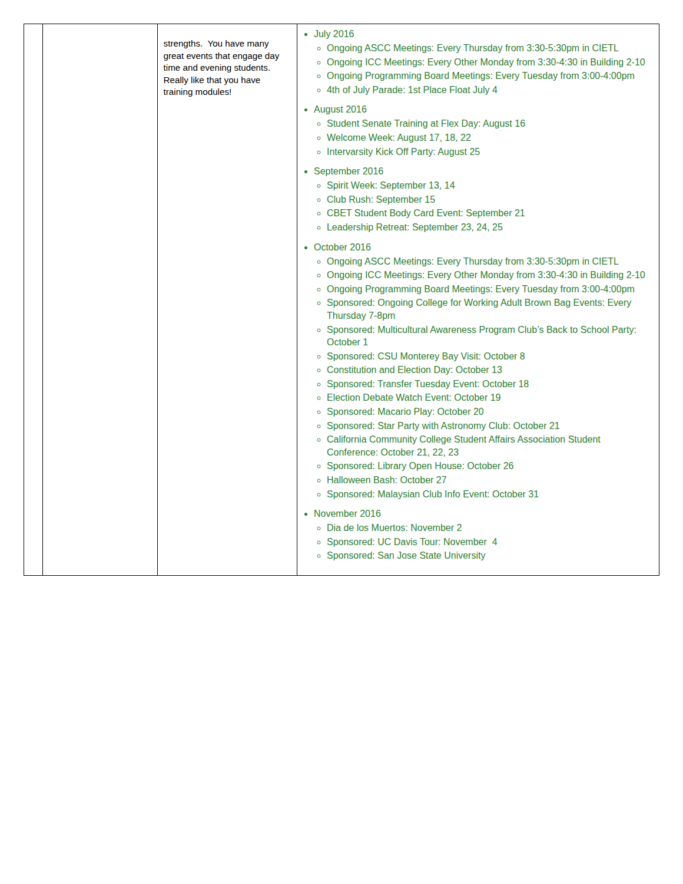| | | strengths. You have many great events that engage day time and evening students. Really like that you have training modules! | July 2016 Ongoing ASCC Meetings: Every Thursday from 3:30-5:30pm in CIETL Ongoing ICC Meetings: Every Other Monday from 3:30-4:30 in Building 2-10 Ongoing Programming Board Meetings: Every Tuesday from 3:00-4:00pm 4th of July Parade: 1st Place Float July 4 August 2016 Student Senate Training at Flex Day: August 16 Welcome Week: August 17, 18, 22 Intervarsity Kick Off Party: August 25 September 2016 Spirit Week: September 13, 14 Club Rush: September 15 CBET Student Body Card Event: September 21 Leadership Retreat: September 23, 24, 25 October 2016 Ongoing ASCC Meetings: Every Thursday from 3:30-5:30pm in CIETL Ongoing ICC Meetings: Every Other Monday from 3:30-4:30 in Building 2-10 Ongoing Programming Board Meetings: Every Tuesday from 3:00-4:00pm Sponsored: Ongoing College for Working Adult Brown Bag Events: Every Thursday 7-8pm Sponsored: Multicultural Awareness Program Club’s Back to School Party: October 1 Sponsored: CSU Monterey Bay Visit: October 8 Constitution and Election Day: October 13 Sponsored: Transfer Tuesday Event: October 18 Election Debate Watch Event: October 19 Sponsored: Macario Play: October 20 Sponsored: Star Party with Astronomy Club: October 21 California Community College Student Affairs Association Student Conference: October 21, 22, 23 Sponsored: Library Open House: October 26 Halloween Bash: October 27 Sponsored: Malaysian Club Info Event: October 31 November 2016 Dia de los Muertos: November 2 Sponsored: UC Davis Tour: November 4 Sponsored: San Jose State University |